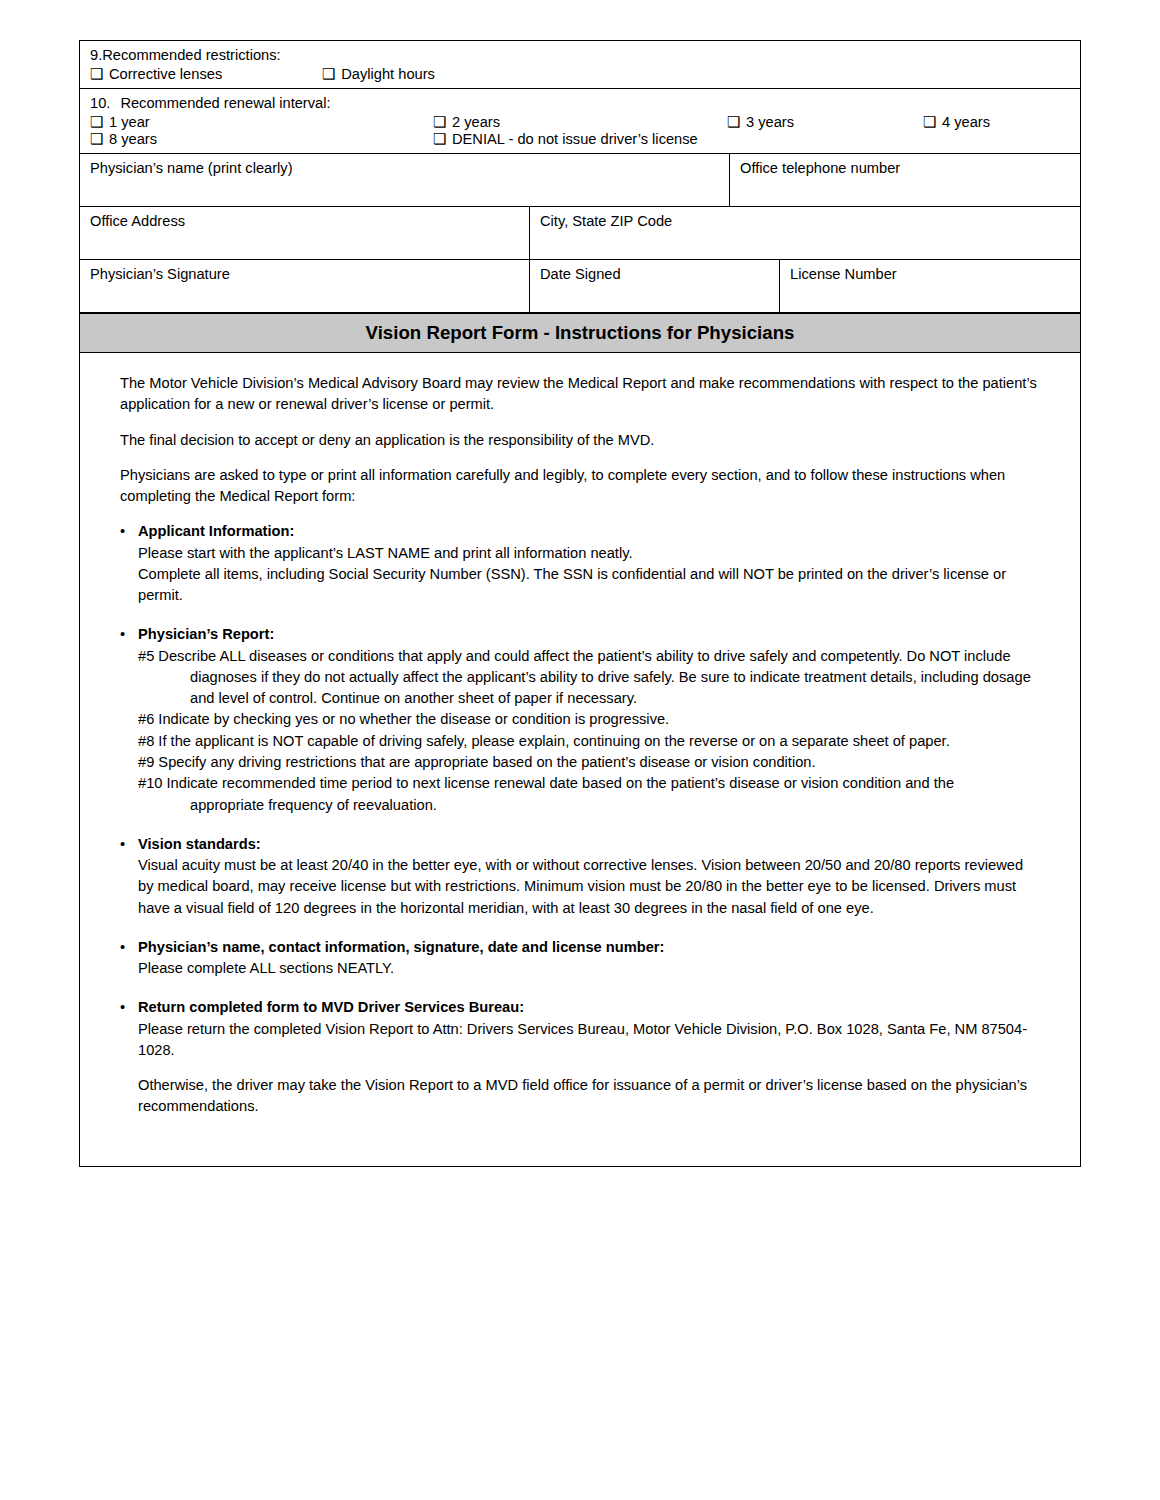9.Recommended restrictions:
❑Corrective lenses ❑Daylight hours
10. Recommended renewal interval:
❑1 year
❑8 years
❑2 years
❑DENIAL - do not issue driver’s license
❑3 years
❑4 years
Physician’s name (print clearly)
Office telephone number
Office Address
City, State ZIP Code
Physician’s Signature
Date Signed
License Number
Vision Report Form - Instructions for Physicians
The Motor Vehicle Division’s Medical Advisory Board may review the Medical Report and make recommendations with respect to the patient’s application for a new or renewal driver’s license or permit.
The final decision to accept or deny an application is the responsibility of the MVD.
Physicians are asked to type or print all information carefully and legibly, to complete every section, and to follow these instructions when completing the Medical Report form:
Applicant Information:
Please start with the applicant’s LAST NAME and print all information neatly.
Complete all items, including Social Security Number (SSN). The SSN is confidential and will NOT be printed on the driver’s license or permit.
Physician’s Report:
#5 Describe ALL diseases or conditions that apply and could affect the patient’s ability to drive safely and competently. Do NOT include
diagnoses if they do not actually affect the applicant’s ability to drive safely. Be sure to indicate treatment details, including dosage and level of control. Continue on another sheet of paper if necessary.
#6 Indicate by checking yes or no whether the disease or condition is progressive.
#8 If the applicant is NOT capable of driving safely, please explain, continuing on the reverse or on a separate sheet of paper.
#9 Specify any driving restrictions that are appropriate based on the patient’s disease or vision condition.
#10 Indicate recommended time period to next license renewal date based on the patient’s disease or vision condition and the
appropriate frequency of reevaluation.
Vision standards:
Visual acuity must be at least 20/40 in the better eye, with or without corrective lenses. Vision between 20/50 and 20/80 reports reviewed by medical board, may receive license but with restrictions. Minimum vision must be 20/80 in the better eye to be licensed. Drivers must have a visual field of 120 degrees in the horizontal meridian, with at least 30 degrees in the nasal field of one eye.
Physician’s name, contact information, signature, date and license number:
Please complete ALL sections NEATLY.
Return completed form to MVD Driver Services Bureau:
Please return the completed Vision Report to Attn: Drivers Services Bureau, Motor Vehicle Division, P.O. Box 1028, Santa Fe, NM 87504-1028.
Otherwise, the driver may take the Vision Report to a MVD field office for issuance of a permit or driver’s license based on the physician’s recommendations.